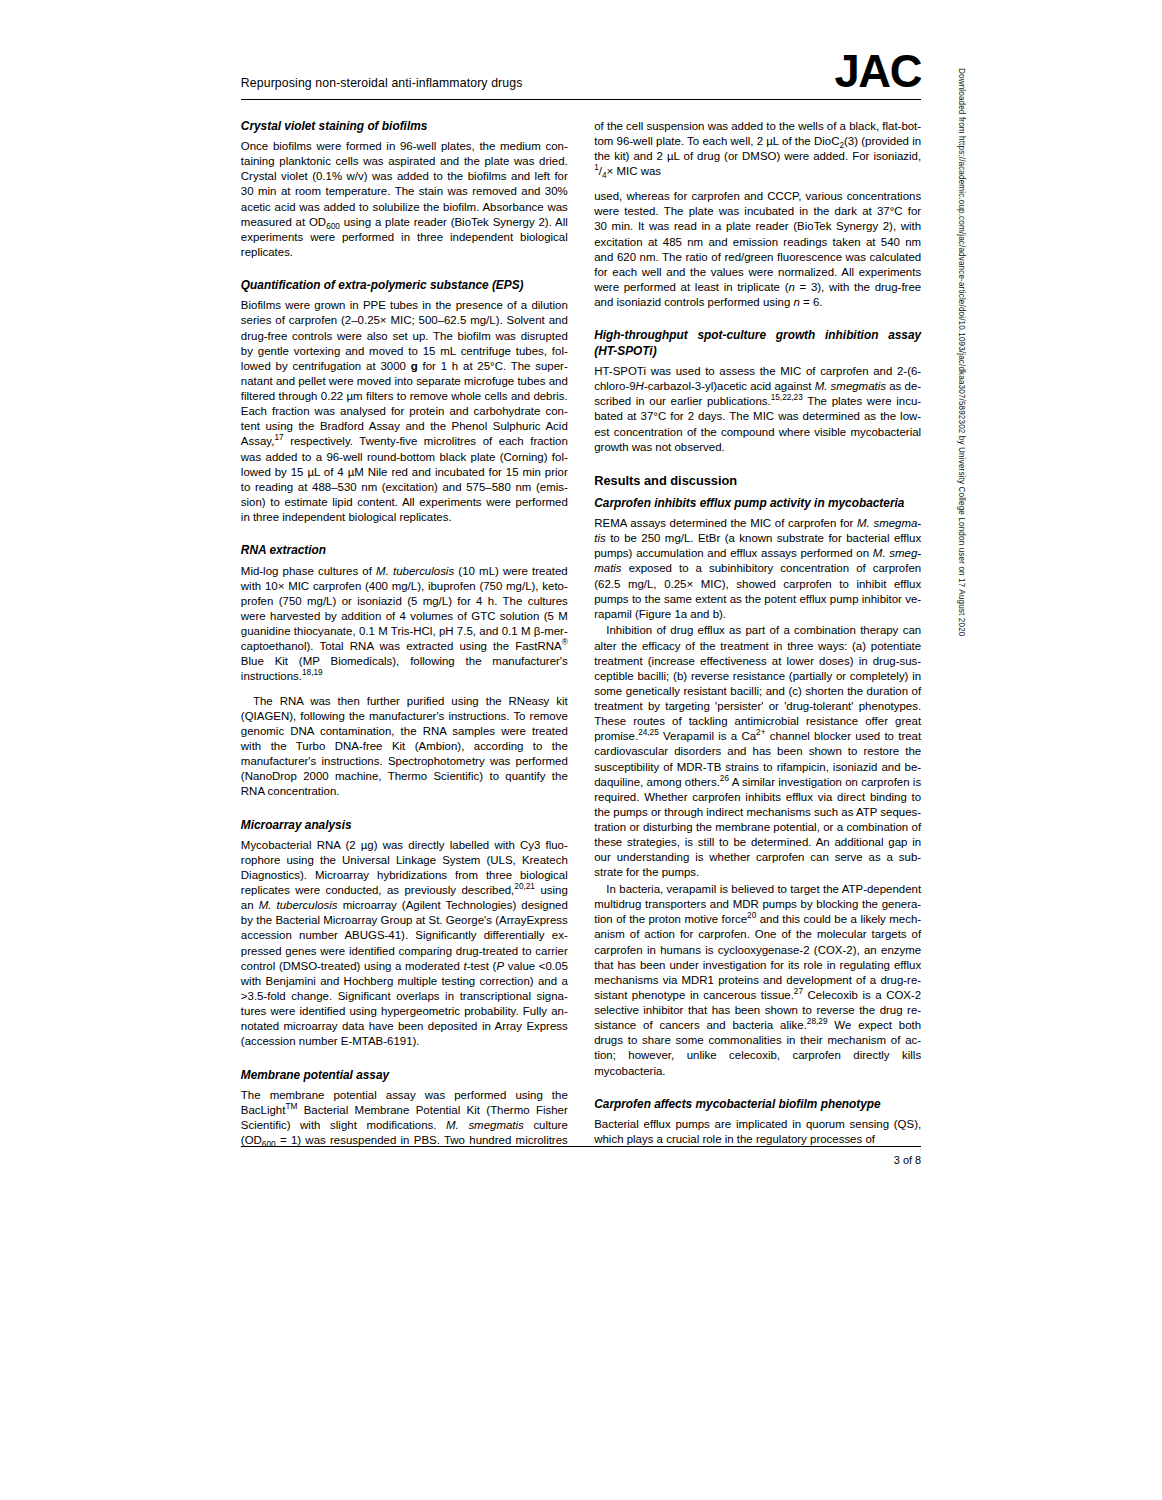Downloaded from https://academic.oup.com/jac/advance-article/doi/10.1093/jac/dkaa307/5892302 by University College London user on 17 August 2020
Repurposing non-steroidal anti-inflammatory drugs
JAC
Crystal violet staining of biofilms
Once biofilms were formed in 96-well plates, the medium containing planktonic cells was aspirated and the plate was dried. Crystal violet (0.1% w/v) was added to the biofilms and left for 30 min at room temperature. The stain was removed and 30% acetic acid was added to solubilize the biofilm. Absorbance was measured at OD600 using a plate reader (BioTek Synergy 2). All experiments were performed in three independent biological replicates.
Quantification of extra-polymeric substance (EPS)
Biofilms were grown in PPE tubes in the presence of a dilution series of carprofen (2–0.25× MIC; 500–62.5 mg/L). Solvent and drug-free controls were also set up. The biofilm was disrupted by gentle vortexing and moved to 15 mL centrifuge tubes, followed by centrifugation at 3000 g for 1 h at 25°C. The supernatant and pellet were moved into separate microfuge tubes and filtered through 0.22 µm filters to remove whole cells and debris. Each fraction was analysed for protein and carbohydrate content using the Bradford Assay and the Phenol Sulphuric Acid Assay,17 respectively. Twenty-five microlitres of each fraction was added to a 96-well round-bottom black plate (Corning) followed by 15 µL of 4 µM Nile red and incubated for 15 min prior to reading at 488–530 nm (excitation) and 575–580 nm (emission) to estimate lipid content. All experiments were performed in three independent biological replicates.
RNA extraction
Mid-log phase cultures of M. tuberculosis (10 mL) were treated with 10× MIC carprofen (400 mg/L), ibuprofen (750 mg/L), ketoprofen (750 mg/L) or isoniazid (5 mg/L) for 4 h. The cultures were harvested by addition of 4 volumes of GTC solution (5 M guanidine thiocyanate, 0.1 M Tris-HCl, pH 7.5, and 0.1 M β-mercaptoethanol). Total RNA was extracted using the FastRNA® Blue Kit (MP Biomedicals), following the manufacturer's instructions.18,19
The RNA was then further purified using the RNeasy kit (QIAGEN), following the manufacturer's instructions. To remove genomic DNA contamination, the RNA samples were treated with the Turbo DNA-free Kit (Ambion), according to the manufacturer's instructions. Spectrophotometry was performed (NanoDrop 2000 machine, Thermo Scientific) to quantify the RNA concentration.
Microarray analysis
Mycobacterial RNA (2 µg) was directly labelled with Cy3 fluorophore using the Universal Linkage System (ULS, Kreatech Diagnostics). Microarray hybridizations from three biological replicates were conducted, as previously described,20,21 using an M. tuberculosis microarray (Agilent Technologies) designed by the Bacterial Microarray Group at St. George's (ArrayExpress accession number ABUGS-41). Significantly differentially expressed genes were identified comparing drug-treated to carrier control (DMSO-treated) using a moderated t-test (P value <0.05 with Benjamini and Hochberg multiple testing correction) and a >3.5-fold change. Significant overlaps in transcriptional signatures were identified using hypergeometric probability. Fully annotated microarray data have been deposited in Array Express (accession number E-MTAB-6191).
Membrane potential assay
The membrane potential assay was performed using the BacLightTM Bacterial Membrane Potential Kit (Thermo Fisher Scientific) with slight modifications. M. smegmatis culture (OD600 = 1) was resuspended in PBS. Two hundred microlitres of the cell suspension was added to the wells of a black, flat-bottom 96-well plate. To each well, 2 µL of the DioC2(3) (provided in the kit) and 2 µL of drug (or DMSO) were added. For isoniazid, 1/4× MIC was
used, whereas for carprofen and CCCP, various concentrations were tested. The plate was incubated in the dark at 37°C for 30 min. It was read in a plate reader (BioTek Synergy 2), with excitation at 485 nm and emission readings taken at 540 nm and 620 nm. The ratio of red/green fluorescence was calculated for each well and the values were normalized. All experiments were performed at least in triplicate (n = 3), with the drug-free and isoniazid controls performed using n = 6.
High-throughput spot-culture growth inhibition assay (HT-SPOTi)
HT-SPOTi was used to assess the MIC of carprofen and 2-(6-chloro-9H-carbazol-3-yl)acetic acid against M. smegmatis as described in our earlier publications.15,22,23 The plates were incubated at 37°C for 2 days. The MIC was determined as the lowest concentration of the compound where visible mycobacterial growth was not observed.
Results and discussion
Carprofen inhibits efflux pump activity in mycobacteria
REMA assays determined the MIC of carprofen for M. smegmatis to be 250 mg/L. EtBr (a known substrate for bacterial efflux pumps) accumulation and efflux assays performed on M. smegmatis exposed to a subinhibitory concentration of carprofen (62.5 mg/L, 0.25× MIC), showed carprofen to inhibit efflux pumps to the same extent as the potent efflux pump inhibitor verapamil (Figure 1a and b).
Inhibition of drug efflux as part of a combination therapy can alter the efficacy of the treatment in three ways: (a) potentiate treatment (increase effectiveness at lower doses) in drug-susceptible bacilli; (b) reverse resistance (partially or completely) in some genetically resistant bacilli; and (c) shorten the duration of treatment by targeting 'persister' or 'drug-tolerant' phenotypes. These routes of tackling antimicrobial resistance offer great promise.24,25 Verapamil is a Ca2+ channel blocker used to treat cardiovascular disorders and has been shown to restore the susceptibility of MDR-TB strains to rifampicin, isoniazid and bedaquiline, among others.26 A similar investigation on carprofen is required. Whether carprofen inhibits efflux via direct binding to the pumps or through indirect mechanisms such as ATP sequestration or disturbing the membrane potential, or a combination of these strategies, is still to be determined. An additional gap in our understanding is whether carprofen can serve as a substrate for the pumps.
In bacteria, verapamil is believed to target the ATP-dependent multidrug transporters and MDR pumps by blocking the generation of the proton motive force20 and this could be a likely mechanism of action for carprofen. One of the molecular targets of carprofen in humans is cyclooxygenase-2 (COX-2), an enzyme that has been under investigation for its role in regulating efflux mechanisms via MDR1 proteins and development of a drug-resistant phenotype in cancerous tissue.27 Celecoxib is a COX-2 selective inhibitor that has been shown to reverse the drug resistance of cancers and bacteria alike.28,29 We expect both drugs to share some commonalities in their mechanism of action; however, unlike celecoxib, carprofen directly kills mycobacteria.
Carprofen affects mycobacterial biofilm phenotype
Bacterial efflux pumps are implicated in quorum sensing (QS), which plays a crucial role in the regulatory processes of
3 of 8